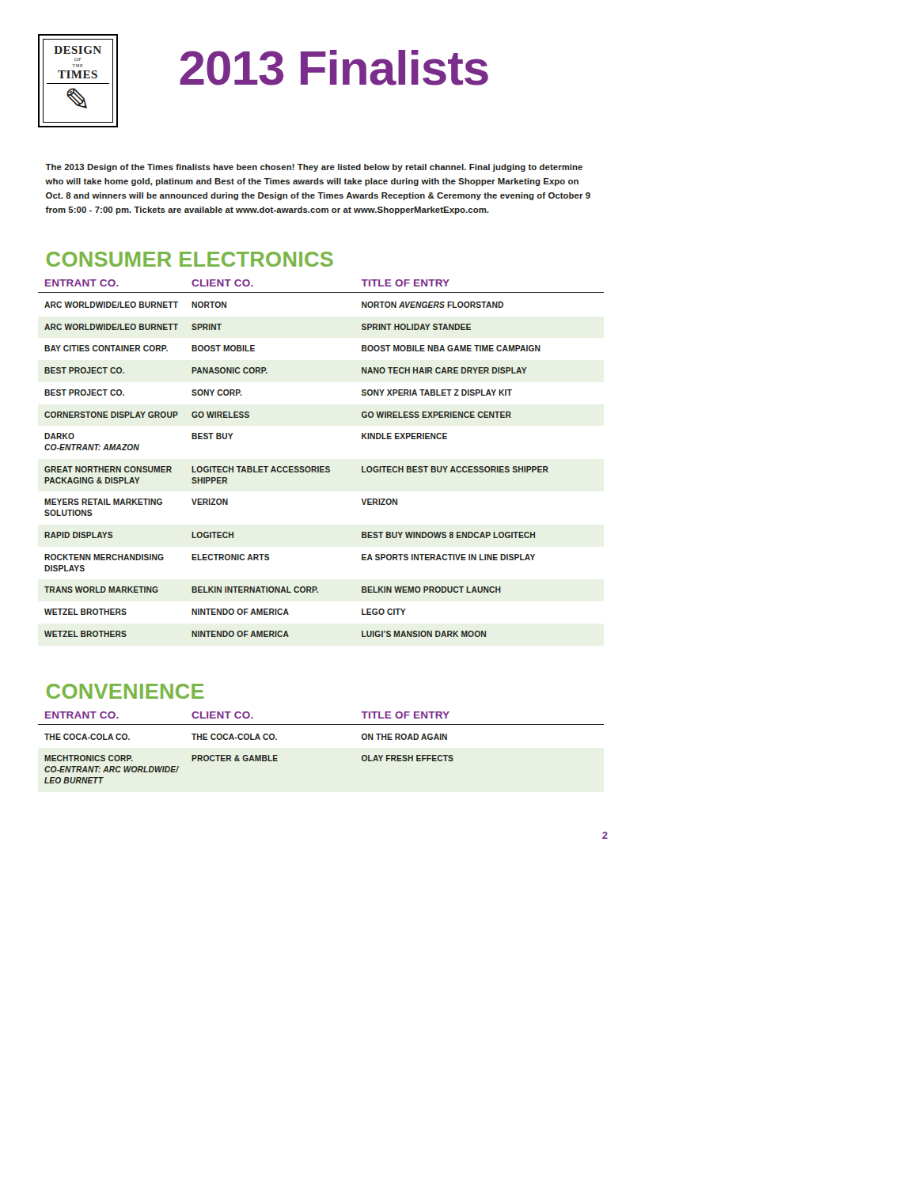DESIGN OF THE TIMES
✎
2013 Finalists
The 2013 Design of the Times finalists have been chosen! They are listed below by retail channel. Final judging to determine who will take home gold, platinum and Best of the Times awards will take place during with the Shopper Marketing Expo on Oct. 8 and winners will be announced during the Design of the Times Awards Reception & Ceremony the evening of October 9 from 5:00 - 7:00 pm. Tickets are available at www.dot-awards.com or at www.ShopperMarketExpo.com.
CONSUMER ELECTRONICS
| ENTRANT CO. | CLIENT CO. | TITLE OF ENTRY |
| --- | --- | --- |
| ARC WORLDWIDE/LEO BURNETT | NORTON | NORTON AVENGERS FLOORSTAND |
| ARC WORLDWIDE/LEO BURNETT | SPRINT | SPRINT HOLIDAY STANDEE |
| BAY CITIES CONTAINER CORP. | BOOST MOBILE | BOOST MOBILE NBA GAME TIME CAMPAIGN |
| BEST PROJECT CO. | PANASONIC CORP. | NANO TECH HAIR CARE DRYER DISPLAY |
| BEST PROJECT CO. | SONY CORP. | SONY XPERIA TABLET Z DISPLAY KIT |
| CORNERSTONE DISPLAY GROUP | GO WIRELESS | GO WIRELESS EXPERIENCE CENTER |
| DARKO CO-ENTRANT: AMAZON | BEST BUY | KINDLE EXPERIENCE |
| GREAT NORTHERN CONSUMER PACKAGING & DISPLAY | LOGITECH TABLET ACCESSORIES SHIPPER | LOGITECH BEST BUY ACCESSORIES SHIPPER |
| MEYERS RETAIL MARKETING SOLUTIONS | VERIZON | VERIZON |
| RAPID DISPLAYS | LOGITECH | BEST BUY WINDOWS 8 ENDCAP LOGITECH |
| ROCKTENN MERCHANDISING DISPLAYS | ELECTRONIC ARTS | EA SPORTS INTERACTIVE IN LINE DISPLAY |
| TRANS WORLD MARKETING | BELKIN INTERNATIONAL CORP. | BELKIN WEMO PRODUCT LAUNCH |
| WETZEL BROTHERS | NINTENDO OF AMERICA | LEGO CITY |
| WETZEL BROTHERS | NINTENDO OF AMERICA | LUIGI’S MANSION DARK MOON |
CONVENIENCE
| ENTRANT CO. | CLIENT CO. | TITLE OF ENTRY |
| --- | --- | --- |
| THE COCA-COLA CO. | THE COCA-COLA CO. | ON THE ROAD AGAIN |
| MECHTRONICS CORP. CO-ENTRANT: ARC WORLDWIDE/ LEO BURNETT | PROCTER & GAMBLE | OLAY FRESH EFFECTS |
2